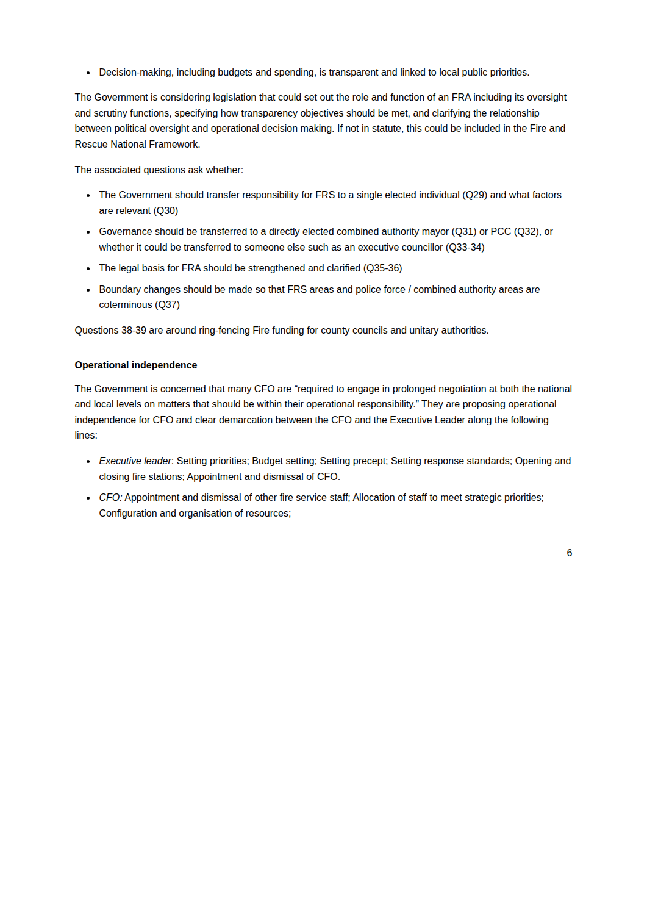Decision-making, including budgets and spending, is transparent and linked to local public priorities.
The Government is considering legislation that could set out the role and function of an FRA including its oversight and scrutiny functions, specifying how transparency objectives should be met, and clarifying the relationship between political oversight and operational decision making. If not in statute, this could be included in the Fire and Rescue National Framework.
The associated questions ask whether:
The Government should transfer responsibility for FRS to a single elected individual (Q29) and what factors are relevant (Q30)
Governance should be transferred to a directly elected combined authority mayor (Q31) or PCC (Q32), or whether it could be transferred to someone else such as an executive councillor (Q33-34)
The legal basis for FRA should be strengthened and clarified (Q35-36)
Boundary changes should be made so that FRS areas and police force / combined authority areas are coterminous (Q37)
Questions 38-39 are around ring-fencing Fire funding for county councils and unitary authorities.
Operational independence
The Government is concerned that many CFO are “required to engage in prolonged negotiation at both the national and local levels on matters that should be within their operational responsibility.” They are proposing operational independence for CFO and clear demarcation between the CFO and the Executive Leader along the following lines:
Executive leader: Setting priorities; Budget setting; Setting precept; Setting response standards; Opening and closing fire stations; Appointment and dismissal of CFO.
CFO: Appointment and dismissal of other fire service staff; Allocation of staff to meet strategic priorities; Configuration and organisation of resources;
6